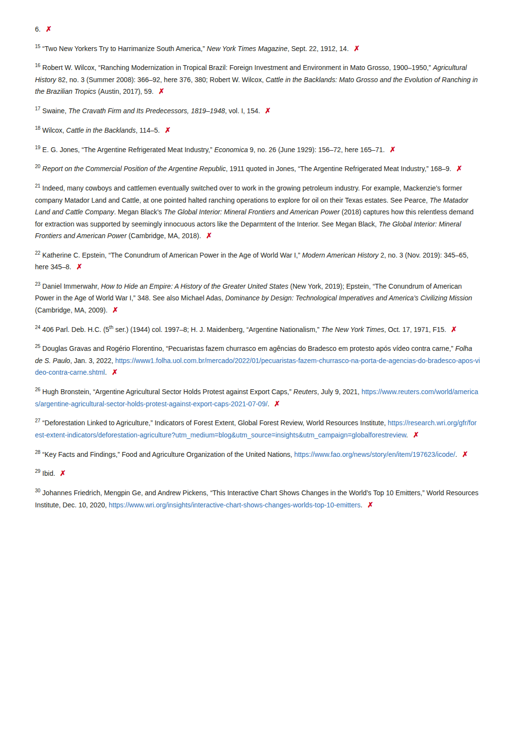6. ✗
15 “Two New Yorkers Try to Harrimanize South America,” New York Times Magazine, Sept. 22, 1912, 14. ✗
16 Robert W. Wilcox, “Ranching Modernization in Tropical Brazil: Foreign Investment and Environment in Mato Grosso, 1900–1950,” Agricultural History 82, no. 3 (Summer 2008): 366–92, here 376, 380; Robert W. Wilcox, Cattle in the Backlands: Mato Grosso and the Evolution of Ranching in the Brazilian Tropics (Austin, 2017), 59. ✗
17 Swaine, The Cravath Firm and Its Predecessors, 1819–1948, vol. I, 154. ✗
18 Wilcox, Cattle in the Backlands, 114–5. ✗
19 E. G. Jones, “The Argentine Refrigerated Meat Industry,” Economica 9, no. 26 (June 1929): 156–72, here 165–71. ✗
20 Report on the Commercial Position of the Argentine Republic, 1911 quoted in Jones, “The Argentine Refrigerated Meat Industry,” 168–9. ✗
21 Indeed, many cowboys and cattlemen eventually switched over to work in the growing petroleum industry. For example, Mackenzie’s former company Matador Land and Cattle, at one pointed halted ranching operations to explore for oil on their Texas estates. See Pearce, The Matador Land and Cattle Company. Megan Black’s The Global Interior: Mineral Frontiers and American Power (2018) captures how this relentless demand for extraction was supported by seemingly innocuous actors like the Deparmtent of the Interior. See Megan Black, The Global Interior: Mineral Frontiers and American Power (Cambridge, MA, 2018). ✗
22 Katherine C. Epstein, “The Conundrum of American Power in the Age of World War I,” Modern American History 2, no. 3 (Nov. 2019): 345–65, here 345–8. ✗
23 Daniel Immerwahr, How to Hide an Empire: A History of the Greater United States (New York, 2019); Epstein, “The Conundrum of American Power in the Age of World War I,” 348. See also Michael Adas, Dominance by Design: Technological Imperatives and America’s Civilizing Mission (Cambridge, MA, 2009). ✗
24 406 Parl. Deb. H.C. (5th ser.) (1944) col. 1997–8; H. J. Maidenberg, “Argentine Nationalism,” The New York Times, Oct. 17, 1971, F15. ✗
25 Douglas Gravas and Rogério Florentino, “Pecuaristas fazem churrasco em agências do Bradesco em protesto após vídeo contra carne,” Folha de S. Paulo, Jan. 3, 2022, https://www1.folha.uol.com.br/mercado/2022/01/pecuaristas-fazem-churrasco-na-porta-de-agencias-do-bradesco-apos-video-contra-carne.shtml. ✗
26 Hugh Bronstein, “Argentine Agricultural Sector Holds Protest against Export Caps,” Reuters, July 9, 2021, https://www.reuters.com/world/americas/argentine-agricultural-sector-holds-protest-against-export-caps-2021-07-09/. ✗
27 “Deforestation Linked to Agriculture,” Indicators of Forest Extent, Global Forest Review, World Resources Institute, https://research.wri.org/gfr/forest-extent-indicators/deforestation-agriculture?utm_medium=blog&utm_source=insights&utm_campaign=globalforestreview. ✗
28 “Key Facts and Findings,” Food and Agriculture Organization of the United Nations, https://www.fao.org/news/story/en/item/197623/icode/. ✗
29 Ibid. ✗
30 Johannes Friedrich, Mengpin Ge, and Andrew Pickens, “This Interactive Chart Shows Changes in the World’s Top 10 Emitters,” World Resources Institute, Dec. 10, 2020, https://www.wri.org/insights/interactive-chart-shows-changes-worlds-top-10-emitters. ✗